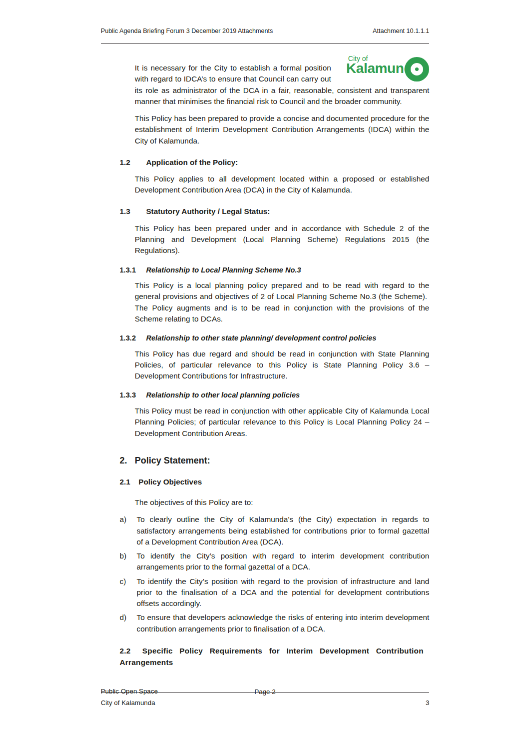Public Agenda Briefing Forum 3 December 2019 Attachments
Attachment 10.1.1.1
City of
Kalamunda
It is necessary for the City to establish a formal position with regard to IDCA’s to ensure that Council can carry out its role as administrator of the DCA in a fair, reasonable, consistent and transparent manner that minimises the financial risk to Council and the broader community.
This Policy has been prepared to provide a concise and documented procedure for the establishment of Interim Development Contribution Arrangements (IDCA) within the City of Kalamunda.
1.2 Application of the Policy:
This Policy applies to all development located within a proposed or established Development Contribution Area (DCA) in the City of Kalamunda.
1.3 Statutory Authority / Legal Status:
This Policy has been prepared under and in accordance with Schedule 2 of the Planning and Development (Local Planning Scheme) Regulations 2015 (the Regulations).
1.3.1 Relationship to Local Planning Scheme No.3
This Policy is a local planning policy prepared and to be read with regard to the general provisions and objectives of 2 of Local Planning Scheme No.3 (the Scheme). The Policy augments and is to be read in conjunction with the provisions of the Scheme relating to DCAs.
1.3.2 Relationship to other state planning/ development control policies
This Policy has due regard and should be read in conjunction with State Planning Policies, of particular relevance to this Policy is State Planning Policy 3.6 – Development Contributions for Infrastructure.
1.3.3 Relationship to other local planning policies
This Policy must be read in conjunction with other applicable City of Kalamunda Local Planning Policies; of particular relevance to this Policy is Local Planning Policy 24 – Development Contribution Areas.
2. Policy Statement:
2.1 Policy Objectives
The objectives of this Policy are to:
a) To clearly outline the City of Kalamunda’s (the City) expectation in regards to satisfactory arrangements being established for contributions prior to formal gazettal of a Development Contribution Area (DCA).
b) To identify the City’s position with regard to interim development contribution arrangements prior to the formal gazettal of a DCA.
c) To identify the City’s position with regard to the provision of infrastructure and land prior to the finalisation of a DCA and the potential for development contributions offsets accordingly.
d) To ensure that developers acknowledge the risks of entering into interim development contribution arrangements prior to finalisation of a DCA.
2.2 Specific Policy Requirements for Interim Development Contribution Arrangements
Page 2
Public Open Space
City of Kalamunda
3